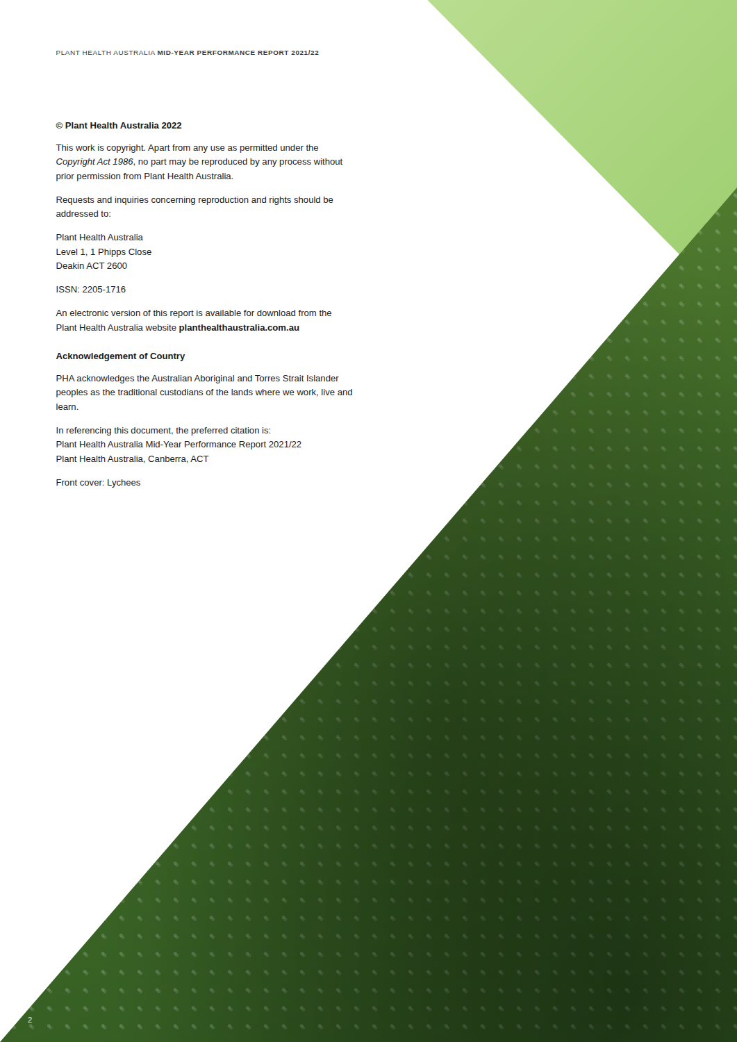Plant Health Australia Mid-Year Performance Report 2021/22
© Plant Health Australia 2022
This work is copyright. Apart from any use as permitted under the Copyright Act 1986, no part may be reproduced by any process without prior permission from Plant Health Australia.
Requests and inquiries concerning reproduction and rights should be addressed to:
Plant Health Australia
Level 1, 1 Phipps Close
Deakin ACT 2600
ISSN: 2205-1716
An electronic version of this report is available for download from the Plant Health Australia website planthealthaustralia.com.au
Acknowledgement of Country
PHA acknowledges the Australian Aboriginal and Torres Strait Islander peoples as the traditional custodians of the lands where we work, live and learn.
In referencing this document, the preferred citation is:
Plant Health Australia Mid-Year Performance Report 2021/22
Plant Health Australia, Canberra, ACT
Front cover: Lychees
2